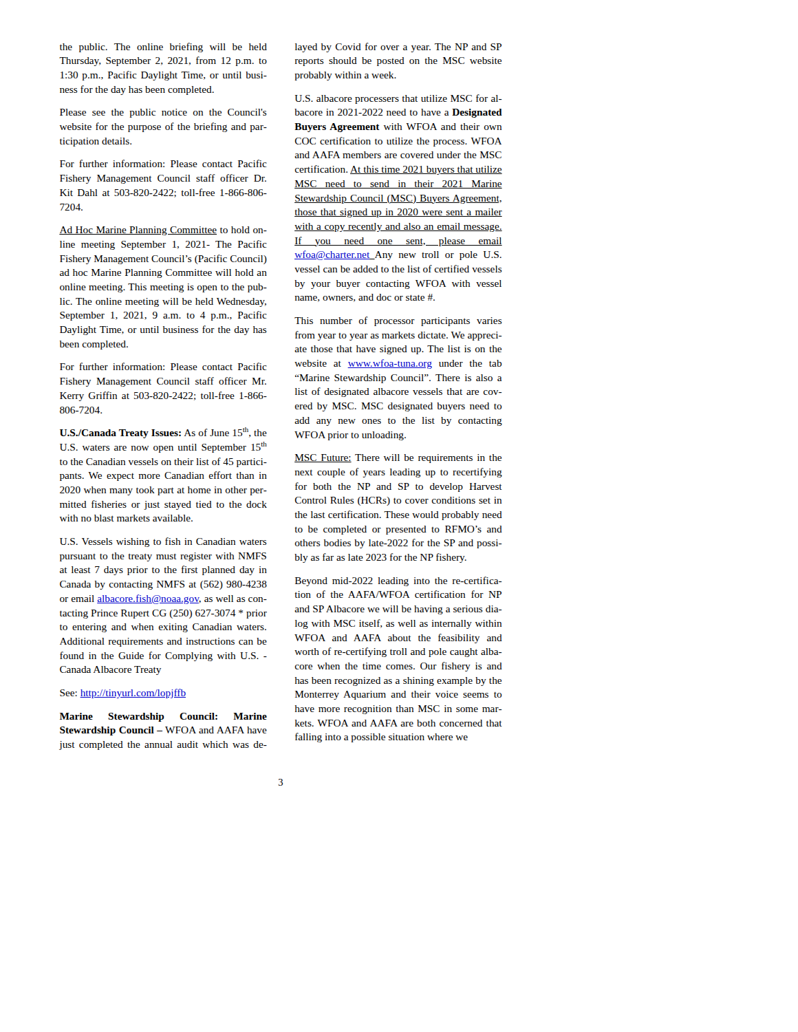the public. The online briefing will be held Thursday, September 2, 2021, from 12 p.m. to 1:30 p.m., Pacific Daylight Time, or until business for the day has been completed.
Please see the public notice on the Council's website for the purpose of the briefing and participation details.
For further information: Please contact Pacific Fishery Management Council staff officer Dr. Kit Dahl at 503-820-2422; toll-free 1-866-806-7204.
Ad Hoc Marine Planning Committee to hold online meeting September 1, 2021- The Pacific Fishery Management Council’s (Pacific Council) ad hoc Marine Planning Committee will hold an online meeting. This meeting is open to the public. The online meeting will be held Wednesday, September 1, 2021, 9 a.m. to 4 p.m., Pacific Daylight Time, or until business for the day has been completed.
For further information: Please contact Pacific Fishery Management Council staff officer Mr. Kerry Griffin at 503-820-2422; toll-free 1-866-806-7204.
U.S./Canada Treaty Issues: As of June 15th, the U.S. waters are now open until September 15th to the Canadian vessels on their list of 45 participants. We expect more Canadian effort than in 2020 when many took part at home in other permitted fisheries or just stayed tied to the dock with no blast markets available.
U.S. Vessels wishing to fish in Canadian waters pursuant to the treaty must register with NMFS at least 7 days prior to the first planned day in Canada by contacting NMFS at (562) 980-4238 or email albacore.fish@noaa.gov, as well as contacting Prince Rupert CG (250) 627-3074 * prior to entering and when exiting Canadian waters. Additional requirements and instructions can be found in the Guide for Complying with U.S. - Canada Albacore Treaty
See: http://tinyurl.com/lopjffb
Marine Stewardship Council: Marine Stewardship Council – WFOA and AAFA have just completed the annual audit which was delayed by Covid for over a year. The NP and SP reports should be posted on the MSC website probably within a week.
U.S. albacore processers that utilize MSC for albacore in 2021-2022 need to have a Designated Buyers Agreement with WFOA and their own COC certification to utilize the process. WFOA and AAFA members are covered under the MSC certification. At this time 2021 buyers that utilize MSC need to send in their 2021 Marine Stewardship Council (MSC) Buyers Agreement, those that signed up in 2020 were sent a mailer with a copy recently and also an email message. If you need one sent, please email wfoa@charter.net Any new troll or pole U.S. vessel can be added to the list of certified vessels by your buyer contacting WFOA with vessel name, owners, and doc or state #.
This number of processor participants varies from year to year as markets dictate. We appreciate those that have signed up. The list is on the website at www.wfoa-tuna.org under the tab “Marine Stewardship Council”. There is also a list of designated albacore vessels that are covered by MSC. MSC designated buyers need to add any new ones to the list by contacting WFOA prior to unloading.
MSC Future: There will be requirements in the next couple of years leading up to recertifying for both the NP and SP to develop Harvest Control Rules (HCRs) to cover conditions set in the last certification. These would probably need to be completed or presented to RFMO’s and others bodies by late-2022 for the SP and possibly as far as late 2023 for the NP fishery.
Beyond mid-2022 leading into the re-certification of the AAFA/WFOA certification for NP and SP Albacore we will be having a serious dialog with MSC itself, as well as internally within WFOA and AAFA about the feasibility and worth of re-certifying troll and pole caught albacore when the time comes. Our fishery is and has been recognized as a shining example by the Monterrey Aquarium and their voice seems to have more recognition than MSC in some markets. WFOA and AAFA are both concerned that falling into a possible situation where we
3